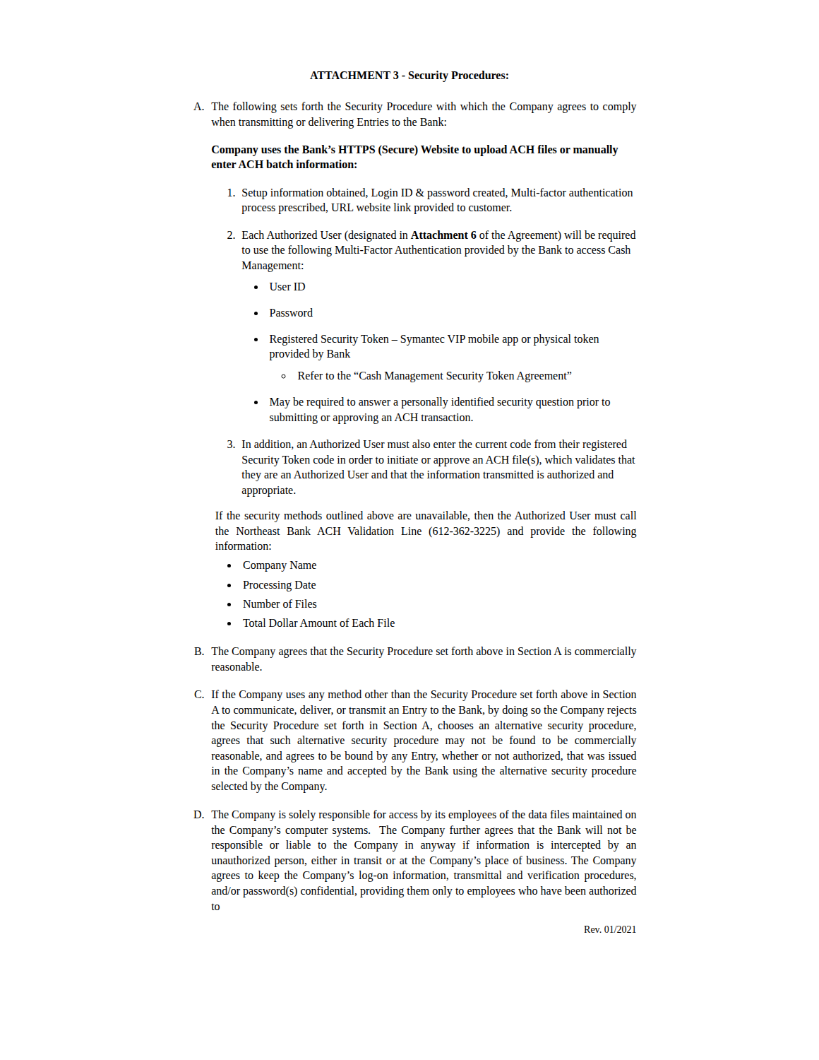ATTACHMENT 3 - Security Procedures:
The following sets forth the Security Procedure with which the Company agrees to comply when transmitting or delivering Entries to the Bank:
Company uses the Bank’s HTTPS (Secure) Website to upload ACH files or manually enter ACH batch information:
Setup information obtained, Login ID & password created, Multi-factor authentication process prescribed, URL website link provided to customer.
Each Authorized User (designated in Attachment 6 of the Agreement) will be required to use the following Multi-Factor Authentication provided by the Bank to access Cash Management:
User ID
Password
Registered Security Token – Symantec VIP mobile app or physical token provided by Bank
Refer to the “Cash Management Security Token Agreement”
May be required to answer a personally identified security question prior to submitting or approving an ACH transaction.
In addition, an Authorized User must also enter the current code from their registered Security Token code in order to initiate or approve an ACH file(s), which validates that they are an Authorized User and that the information transmitted is authorized and appropriate.
If the security methods outlined above are unavailable, then the Authorized User must call the Northeast Bank ACH Validation Line (612-362-3225) and provide the following information:
Company Name
Processing Date
Number of Files
Total Dollar Amount of Each File
The Company agrees that the Security Procedure set forth above in Section A is commercially reasonable.
If the Company uses any method other than the Security Procedure set forth above in Section A to communicate, deliver, or transmit an Entry to the Bank, by doing so the Company rejects the Security Procedure set forth in Section A, chooses an alternative security procedure, agrees that such alternative security procedure may not be found to be commercially reasonable, and agrees to be bound by any Entry, whether or not authorized, that was issued in the Company’s name and accepted by the Bank using the alternative security procedure selected by the Company.
The Company is solely responsible for access by its employees of the data files maintained on the Company’s computer systems. The Company further agrees that the Bank will not be responsible or liable to the Company in anyway if information is intercepted by an unauthorized person, either in transit or at the Company’s place of business. The Company agrees to keep the Company’s log-on information, transmittal and verification procedures, and/or password(s) confidential, providing them only to employees who have been authorized to
Rev. 01/2021